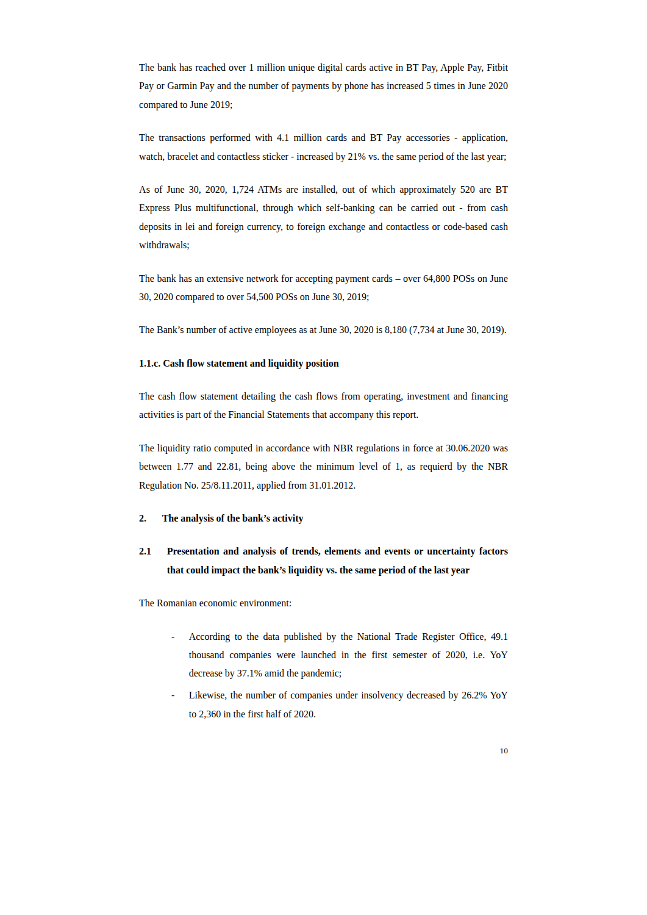The bank has reached over 1 million unique digital cards active in BT Pay, Apple Pay, Fitbit Pay or Garmin Pay and the number of payments by phone has increased 5 times in June 2020 compared to June 2019;
The transactions performed with 4.1 million cards and BT Pay accessories - application, watch, bracelet and contactless sticker - increased by 21% vs. the same period of the last year;
As of June 30, 2020, 1,724 ATMs are installed, out of which approximately 520 are BT Express Plus multifunctional, through which self-banking can be carried out - from cash deposits in lei and foreign currency, to foreign exchange and contactless or code-based cash withdrawals;
The bank has an extensive network for accepting payment cards – over 64,800 POSs on June 30, 2020 compared to over 54,500 POSs on June 30, 2019;
The Bank’s number of active employees as at June 30, 2020 is 8,180 (7,734 at June 30, 2019).
1.1.c. Cash flow statement and liquidity position
The cash flow statement detailing the cash flows from operating, investment and financing activities is part of the Financial Statements that accompany this report.
The liquidity ratio computed in accordance with NBR regulations in force at 30.06.2020 was between 1.77 and 22.81, being above the minimum level of 1, as requierd by the NBR Regulation No. 25/8.11.2011, applied from 31.01.2012.
2. The analysis of the bank’s activity
2.1 Presentation and analysis of trends, elements and events or uncertainty factors that could impact the bank’s liquidity vs. the same period of the last year
The Romanian economic environment:
According to the data published by the National Trade Register Office, 49.1 thousand companies were launched in the first semester of 2020, i.e. YoY decrease by 37.1% amid the pandemic;
Likewise, the number of companies under insolvency decreased by 26.2% YoY to 2,360 in the first half of 2020.
10